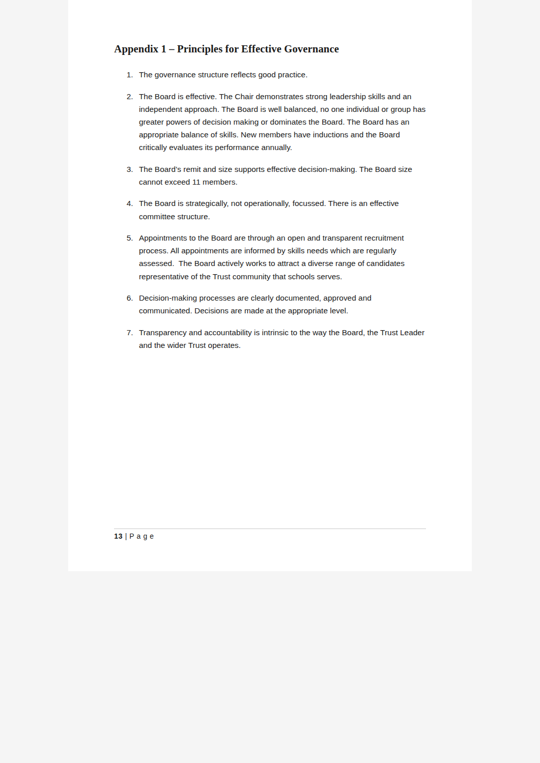Appendix 1 – Principles for Effective Governance
The governance structure reflects good practice.
The Board is effective. The Chair demonstrates strong leadership skills and an independent approach. The Board is well balanced, no one individual or group has greater powers of decision making or dominates the Board. The Board has an appropriate balance of skills. New members have inductions and the Board critically evaluates its performance annually.
The Board’s remit and size supports effective decision-making. The Board size cannot exceed 11 members.
The Board is strategically, not operationally, focussed. There is an effective committee structure.
Appointments to the Board are through an open and transparent recruitment process. All appointments are informed by skills needs which are regularly assessed. The Board actively works to attract a diverse range of candidates representative of the Trust community that schools serves.
Decision-making processes are clearly documented, approved and communicated. Decisions are made at the appropriate level.
Transparency and accountability is intrinsic to the way the Board, the Trust Leader and the wider Trust operates.
13 | P a g e